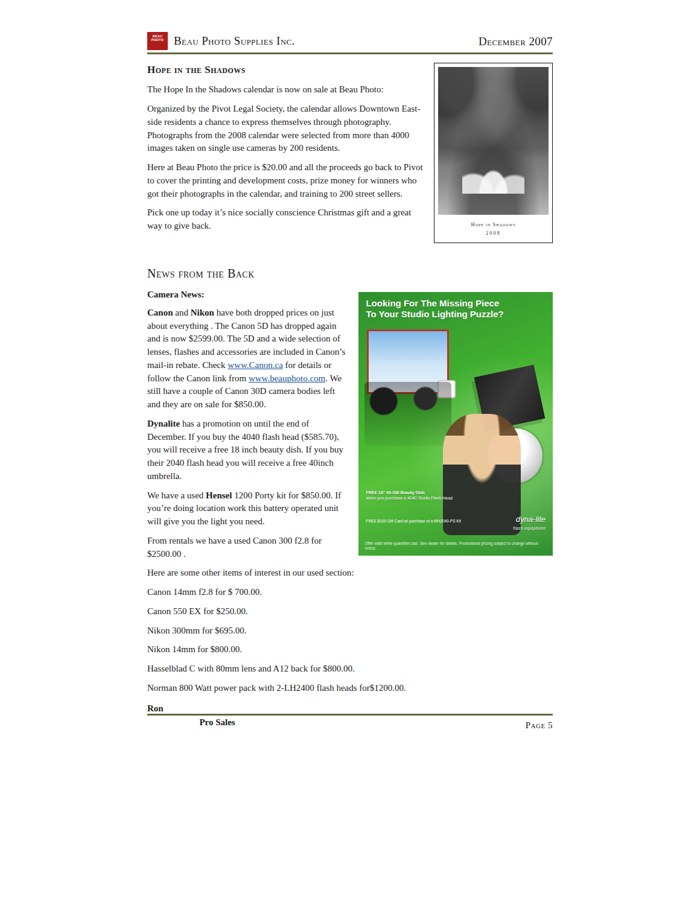BEAU PHOTO
Beau Photo Supplies Inc.
December 2007
Hope in Shadows 2008
Hope in the Shadows
The Hope In the Shadows calendar is now on sale at Beau Photo:
Organized by the Pivot Legal Society, the calendar allows Downtown East-side residents a chance to express themselves through photography. Photographs from the 2008 calendar were selected from more than 4000 images taken on single use cameras by 200 residents.
Here at Beau Photo the price is $20.00 and all the proceeds go back to Pivot to cover the printing and development costs, prize money for winners who got their photographs in the calendar, and training to 200 street sellers.
Pick one up today it’s nice socially conscience Christmas gift and a great way to give back.
News from the Back
Looking For The Missing Piece
To Your Studio Lighting Puzzle?
FREE 18" 40-SW Beauty Dish
when you purchase a 4040 Studio Flash Head
FREE $100 Gift Card w/ purchase of a MH2040-PS Kit
dyna-lite flash equipment
Offer valid while quantities last. See dealer for details. Promotional pricing subject to change without notice.
Camera News:
Canon and Nikon have both dropped prices on just about everything . The Canon 5D has dropped again and is now $2599.00. The 5D and a wide selection of lenses, flashes and accessories are included in Canon’s mail-in rebate. Check www.Canon.ca for details or follow the Canon link from www.beauphoto.com. We still have a couple of Canon 30D camera bodies left and they are on sale for $850.00.
Dynalite has a promotion on until the end of December. If you buy the 4040 flash head ($585.70), you will receive a free 18 inch beauty dish. If you buy their 2040 flash head you will receive a free 40inch umbrella.
We have a used Hensel 1200 Porty kit for $850.00. If you’re doing location work this battery operated unit will give you the light you need.
From rentals we have a used Canon 300 f2.8 for $2500.00 .
Here are some other items of interest in our used section:
Canon 14mm f2.8 for $ 700.00.
Canon 550 EX for $250.00.
Nikon 300mm for $695.00.
Nikon 14mm for $800.00.
Hasselblad C with 80mm lens and A12 back for $800.00.
Norman 800 Watt power pack with 2-LH2400 flash heads for$1200.00.
Ron
Pro Sales
Page 5